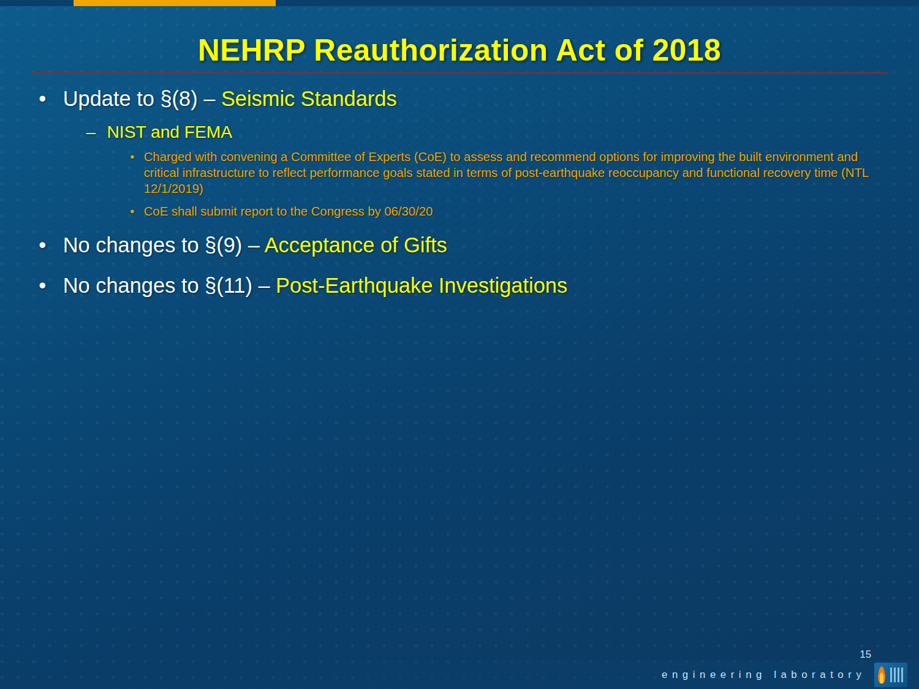NEHRP Reauthorization Act of 2018
Update to §(8) – Seismic Standards
NIST and FEMA
Charged with convening a Committee of Experts (CoE) to assess and recommend options for improving the built environment and critical infrastructure to reflect performance goals stated in terms of post-earthquake reoccupancy and functional recovery time (NTL 12/1/2019)
CoE shall submit report to the Congress by 06/30/20
No changes to §(9) – Acceptance of Gifts
No changes to §(11) – Post-Earthquake Investigations
15
engineering laboratory